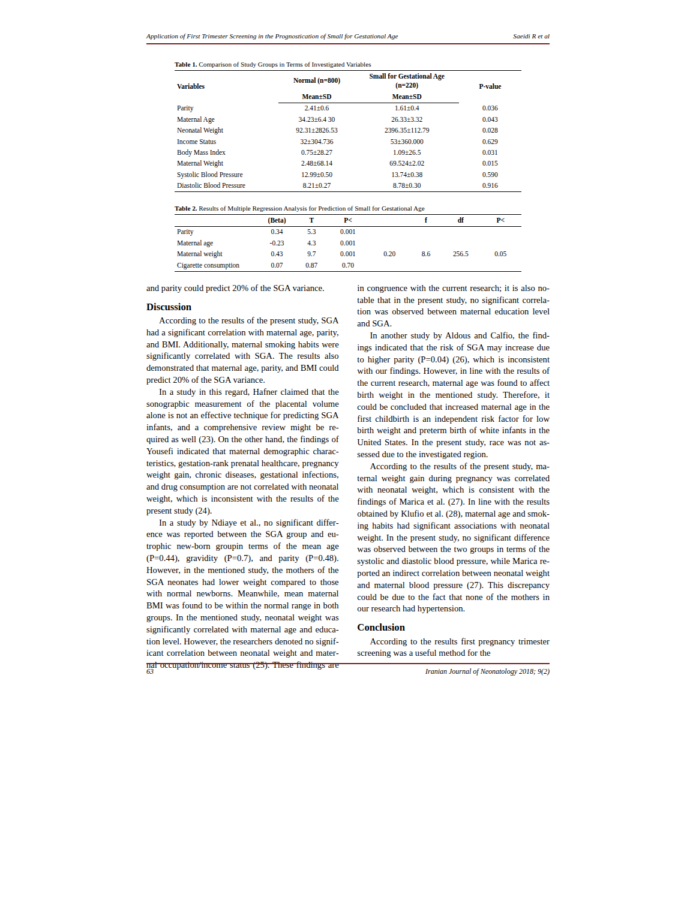Application of First Trimester Screening in the Prognostication of Small for Gestational Age
Saeidi R et al
Table 1. Comparison of Study Groups in Terms of Investigated Variables
| Variables | Normal (n=800) | Small for Gestational Age (n=220) | P-value |
| --- | --- | --- | --- |
| Mean±SD | Mean±SD |
| Parity | 2.41±0.6 | 1.61±0.4 | 0.036 |
| Maternal Age | 34.23±6.4 30 | 26.33±3.32 | 0.043 |
| Neonatal Weight | 92.31±2826.53 | 2396.35±112.79 | 0.028 |
| Income Status | 32±304.736 | 53±360.000 | 0.629 |
| Body Mass Index | 0.75±28.27 | 1.09±26.5 | 0.031 |
| Maternal Weight | 2.48±68.14 | 69.524±2.02 | 0.015 |
| Systolic Blood Pressure | 12.99±0.50 | 13.74±0.38 | 0.590 |
| Diastolic Blood Pressure | 8.21±0.27 | 8.78±0.30 | 0.916 |
Table 2. Results of Multiple Regression Analysis for Prediction of Small for Gestational Age
| | (Beta) | T | P< | | f | df | P< |
| --- | --- | --- | --- | --- | --- | --- | --- |
| Parity | 0.34 | 5.3 | 0.001 | | | | |
| Maternal age | -0.23 | 4.3 | 0.001 | | | | |
| Maternal weight | 0.43 | 9.7 | 0.001 | 0.20 | 8.6 | 256.5 | 0.05 |
| Cigarette consumption | 0.07 | 0.87 | 0.70 | | | | |
and parity could predict 20% of the SGA variance.
Discussion
According to the results of the present study, SGA had a significant correlation with maternal age, parity, and BMI. Additionally, maternal smoking habits were significantly correlated with SGA. The results also demonstrated that maternal age, parity, and BMI could predict 20% of the SGA variance.
In a study in this regard, Hafner claimed that the sonograpbic measurement of the placental volume alone is not an effective technique for predicting SGA infants, and a comprehensive review might be required as well (23). On the other hand, the findings of Yousefi indicated that maternal demographic characteristics, gestation-rank prenatal healthcare, pregnancy weight gain, chronic diseases, gestational infections, and drug consumption are not correlated with neonatal weight, which is inconsistent with the results of the present study (24).
In a study by Ndiaye et al., no significant difference was reported between the SGA group and eutrophic new-born groupin terms of the mean age (P=0.44), gravidity (P=0.7), and parity (P=0.48). However, in the mentioned study, the mothers of the SGA neonates had lower weight compared to those with normal newborns. Meanwhile, mean maternal BMI was found to be within the normal range in both groups. In the mentioned study, neonatal weight was significantly correlated with maternal age and education level. However, the researchers denoted no significant correlation between neonatal weight and maternal occupation/income status (25). These findings are in congruence with the current research; it is also notable that in the present study, no significant correlation was observed between maternal education level and SGA.
In another study by Aldous and Calfio, the findings indicated that the risk of SGA may increase due to higher parity (P=0.04) (26), which is inconsistent with our findings. However, in line with the results of the current research, maternal age was found to affect birth weight in the mentioned study. Therefore, it could be concluded that increased maternal age in the first childbirth is an independent risk factor for low birth weight and preterm birth of white infants in the United States. In the present study, race was not assessed due to the investigated region.
According to the results of the present study, maternal weight gain during pregnancy was correlated with neonatal weight, which is consistent with the findings of Marica et al. (27). In line with the results obtained by Klufio et al. (28), maternal age and smoking habits had significant associations with neonatal weight. In the present study, no significant difference was observed between the two groups in terms of the systolic and diastolic blood pressure, while Marica reported an indirect correlation between neonatal weight and maternal blood pressure (27). This discrepancy could be due to the fact that none of the mothers in our research had hypertension.
Conclusion
According to the results first pregnancy trimester screening was a useful method for the
63
Iranian Journal of Neonatology 2018; 9(2)